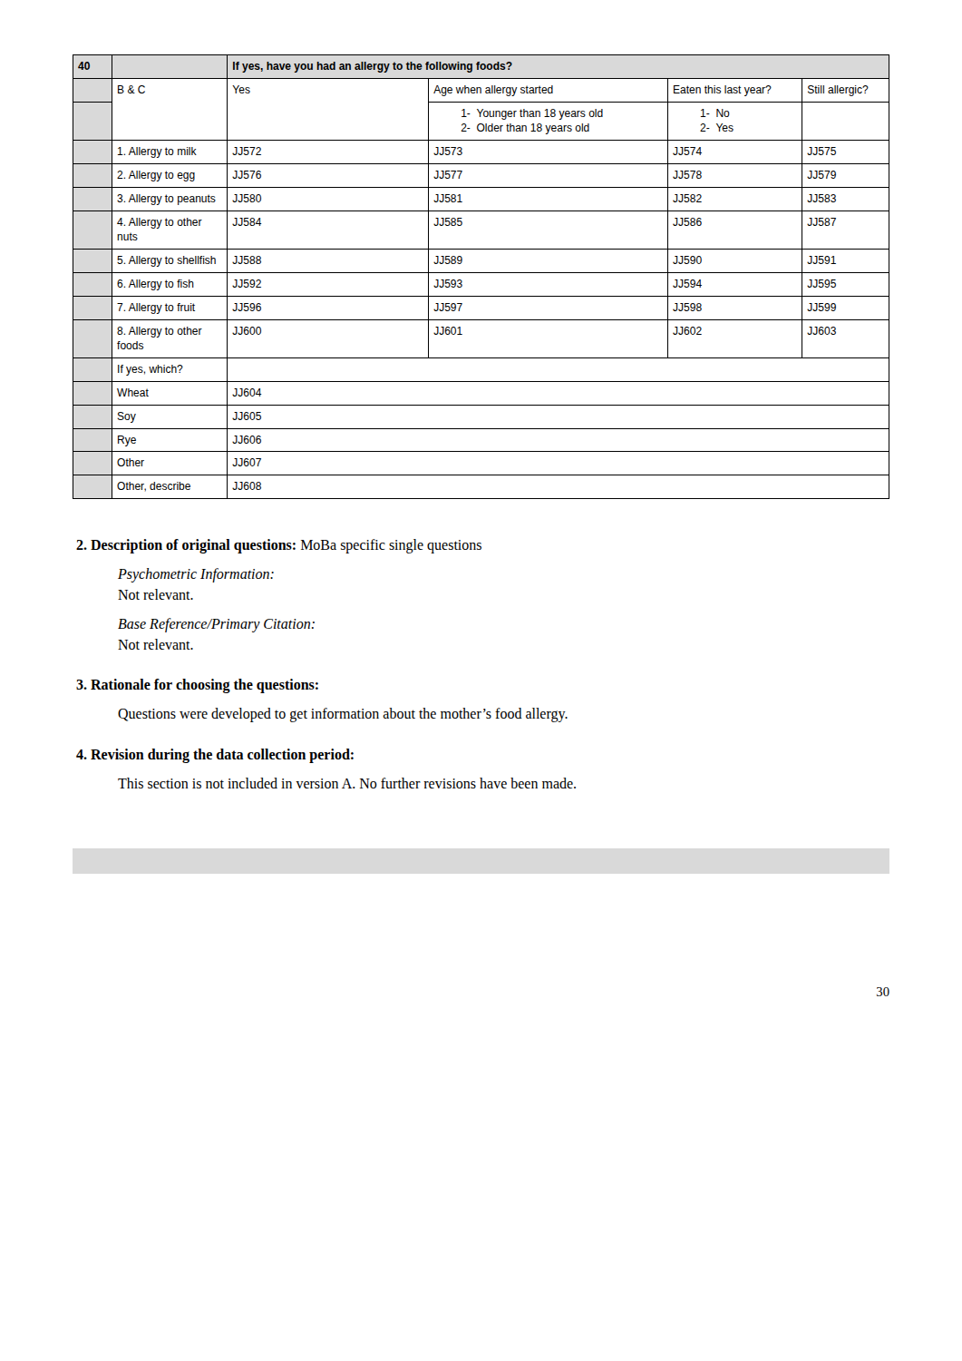| 40 | | If yes, have you had an allergy to the following foods? |
| | B & C | Yes | Age when allergy started | Eaten this last year? | Still allergic? |
| | 1- Younger than 18 years old 2- Older than 18 years old | 1- No 2- Yes | |
| | 1. Allergy to milk | JJ572 | JJ573 | JJ574 | JJ575 |
| | 2. Allergy to egg | JJ576 | JJ577 | JJ578 | JJ579 |
| | 3. Allergy to peanuts | JJ580 | JJ581 | JJ582 | JJ583 |
| | 4. Allergy to other nuts | JJ584 | JJ585 | JJ586 | JJ587 |
| | 5. Allergy to shellfish | JJ588 | JJ589 | JJ590 | JJ591 |
| | 6. Allergy to fish | JJ592 | JJ593 | JJ594 | JJ595 |
| | 7. Allergy to fruit | JJ596 | JJ597 | JJ598 | JJ599 |
| | 8. Allergy to other foods | JJ600 | JJ601 | JJ602 | JJ603 |
| | If yes, which? | |
| | Wheat | JJ604 |
| | Soy | JJ605 |
| | Rye | JJ606 |
| | Other | JJ607 |
| | Other, describe | JJ608 |
Description of original questions: MoBa specific single questions
Psychometric Information:
Not relevant.
Base Reference/Primary Citation:
Not relevant.
Rationale for choosing the questions:
Questions were developed to get information about the mother’s food allergy.
Revision during the data collection period:
This section is not included in version A. No further revisions have been made.
30